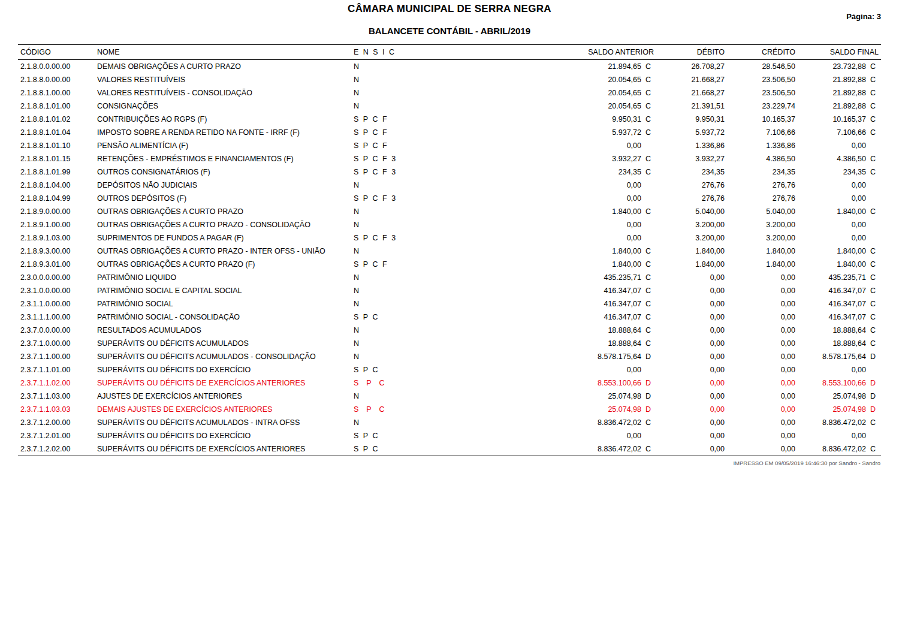Página: 3
CÂMARA MUNICIPAL DE SERRA NEGRA
BALANCETE CONTÁBIL - ABRIL/2019
| CÓDIGO | NOME | E N S I C | SALDO ANTERIOR | DÉBITO | CRÉDITO | SALDO FINAL |
| --- | --- | --- | --- | --- | --- | --- |
| 2.1.8.0.0.00.00 | DEMAIS OBRIGAÇÕES A CURTO PRAZO | N | 21.894,65 | C | 26.708,27 | 28.546,50 | 23.732,88 | C |
| 2.1.8.8.0.00.00 | VALORES RESTITUÍVEIS | N | 20.054,65 | C | 21.668,27 | 23.506,50 | 21.892,88 | C |
| 2.1.8.8.1.00.00 | VALORES RESTITUÍVEIS - CONSOLIDAÇÃO | N | 20.054,65 | C | 21.668,27 | 23.506,50 | 21.892,88 | C |
| 2.1.8.8.1.01.00 | CONSIGNAÇÕES | N | 20.054,65 | C | 21.391,51 | 23.229,74 | 21.892,88 | C |
| 2.1.8.8.1.01.02 | CONTRIBUIÇÕES AO RGPS (F) | S P C F | 9.950,31 | C | 9.950,31 | 10.165,37 | 10.165,37 | C |
| 2.1.8.8.1.01.04 | IMPOSTO SOBRE A RENDA RETIDO NA FONTE - IRRF (F) | S P C F | 5.937,72 | C | 5.937,72 | 7.106,66 | 7.106,66 | C |
| 2.1.8.8.1.01.10 | PENSÃO ALIMENTÍCIA (F) | S P C F | 0,00 | | 1.336,86 | 1.336,86 | 0,00 | |
| 2.1.8.8.1.01.15 | RETENÇÕES - EMPRÉSTIMOS E FINANCIAMENTOS (F) | S P C F 3 | 3.932,27 | C | 3.932,27 | 4.386,50 | 4.386,50 | C |
| 2.1.8.8.1.01.99 | OUTROS CONSIGNATÁRIOS (F) | S P C F 3 | 234,35 | C | 234,35 | 234,35 | 234,35 | C |
| 2.1.8.8.1.04.00 | DEPÓSITOS NÃO JUDICIAIS | N | 0,00 | | 276,76 | 276,76 | 0,00 | |
| 2.1.8.8.1.04.99 | OUTROS DEPÓSITOS (F) | S P C F 3 | 0,00 | | 276,76 | 276,76 | 0,00 | |
| 2.1.8.9.0.00.00 | OUTRAS OBRIGAÇÕES A CURTO PRAZO | N | 1.840,00 | C | 5.040,00 | 5.040,00 | 1.840,00 | C |
| 2.1.8.9.1.00.00 | OUTRAS OBRIGAÇÕES A CURTO PRAZO - CONSOLIDAÇÃO | N | 0,00 | | 3.200,00 | 3.200,00 | 0,00 | |
| 2.1.8.9.1.03.00 | SUPRIMENTOS DE FUNDOS A PAGAR (F) | S P C F 3 | 0,00 | | 3.200,00 | 3.200,00 | 0,00 | |
| 2.1.8.9.3.00.00 | OUTRAS OBRIGAÇÕES A CURTO PRAZO - INTER OFSS - UNIÃO | N | 1.840,00 | C | 1.840,00 | 1.840,00 | 1.840,00 | C |
| 2.1.8.9.3.01.00 | OUTRAS OBRIGAÇÕES A CURTO PRAZO (F) | S P C F | 1.840,00 | C | 1.840,00 | 1.840,00 | 1.840,00 | C |
| 2.3.0.0.0.00.00 | PATRIMÔNIO LIQUIDO | N | 435.235,71 | C | 0,00 | 0,00 | 435.235,71 | C |
| 2.3.1.0.0.00.00 | PATRIMÔNIO SOCIAL E CAPITAL SOCIAL | N | 416.347,07 | C | 0,00 | 0,00 | 416.347,07 | C |
| 2.3.1.1.0.00.00 | PATRIMÔNIO SOCIAL | N | 416.347,07 | C | 0,00 | 0,00 | 416.347,07 | C |
| 2.3.1.1.1.00.00 | PATRIMÔNIO SOCIAL - CONSOLIDAÇÃO | S P C | 416.347,07 | C | 0,00 | 0,00 | 416.347,07 | C |
| 2.3.7.0.0.00.00 | RESULTADOS ACUMULADOS | N | 18.888,64 | C | 0,00 | 0,00 | 18.888,64 | C |
| 2.3.7.1.0.00.00 | SUPERÁVITS OU DÉFICITS ACUMULADOS | N | 18.888,64 | C | 0,00 | 0,00 | 18.888,64 | C |
| 2.3.7.1.1.00.00 | SUPERÁVITS OU DÉFICITS ACUMULADOS - CONSOLIDAÇÃO | N | 8.578.175,64 | D | 0,00 | 0,00 | 8.578.175,64 | D |
| 2.3.7.1.1.01.00 | SUPERÁVITS OU DÉFICITS DO EXERCÍCIO | S P C | 0,00 | | 0,00 | 0,00 | 0,00 | |
| 2.3.7.1.1.02.00 | SUPERÁVITS OU DÉFICITS DE EXERCÍCIOS ANTERIORES | S P C | 8.553.100,66 | D | 0,00 | 0,00 | 8.553.100,66 | D |
| 2.3.7.1.1.03.00 | AJUSTES DE EXERCÍCIOS ANTERIORES | N | 25.074,98 | D | 0,00 | 0,00 | 25.074,98 | D |
| 2.3.7.1.1.03.03 | DEMAIS AJUSTES DE EXERCÍCIOS ANTERIORES | S P C | 25.074,98 | D | 0,00 | 0,00 | 25.074,98 | D |
| 2.3.7.1.2.00.00 | SUPERÁVITS OU DÉFICITS ACUMULADOS - INTRA OFSS | N | 8.836.472,02 | C | 0,00 | 0,00 | 8.836.472,02 | C |
| 2.3.7.1.2.01.00 | SUPERÁVITS OU DÉFICITS DO EXERCÍCIO | S P C | 0,00 | | 0,00 | 0,00 | 0,00 | |
| 2.3.7.1.2.02.00 | SUPERÁVITS OU DÉFICITS DE EXERCÍCIOS ANTERIORES | S P C | 8.836.472,02 | C | 0,00 | 0,00 | 8.836.472,02 | C |
| IMPRESSO EM 09/05/2019 16:46:30 por Sandro - Sandro |